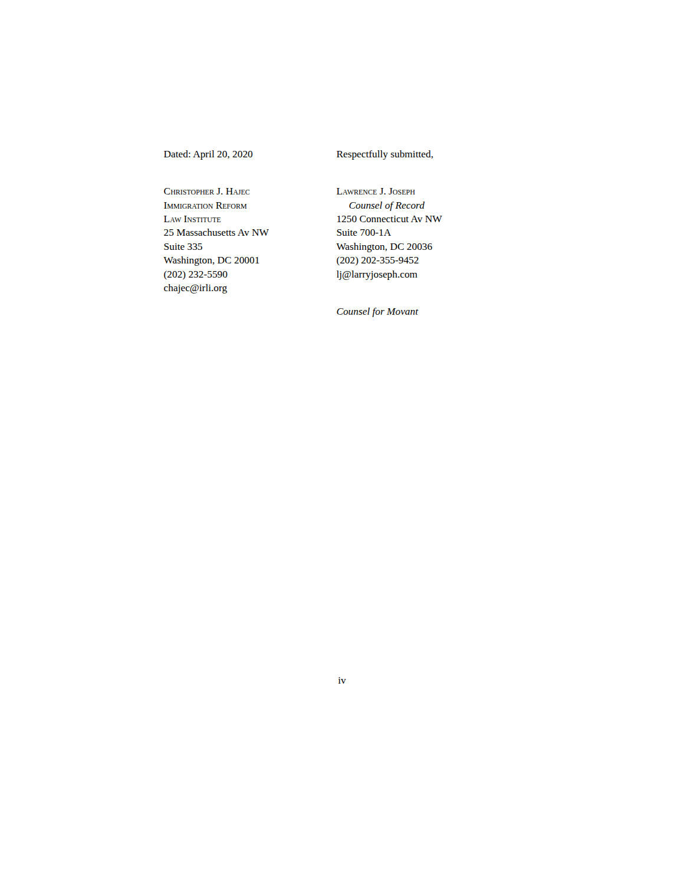| Dated: April 20, 2020 | Respectfully submitted, |
| Christopher J. Hajec Immigration Reform Law Institute 25 Massachusetts Av NW Suite 335 Washington, DC 20001 (202) 232-5590 chajec@irli.org | Lawrence J. Joseph Counsel of Record 1250 Connecticut Av NW Suite 700-1A Washington, DC 20036 (202) 202-355-9452 lj@larryjoseph.com Counsel for Movant |
iv